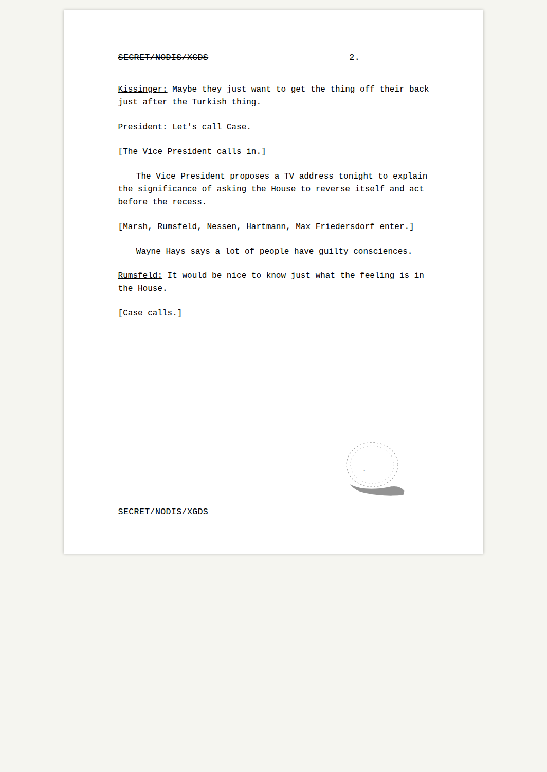SECRET/NODIS/XGDS
2.
Kissinger: Maybe they just want to get the thing off their back just after the Turkish thing.
President: Let's call Case.
[The Vice President calls in.]
The Vice President proposes a TV address tonight to explain the significance of asking the House to reverse itself and act before the recess.
[Marsh, Rumsfeld, Nessen, Hartmann, Max Friedersdorf enter.]
Wayne Hays says a lot of people have guilty consciences.
Rumsfeld: It would be nice to know just what the feeling is in the House.
[Case calls.]
•
SECRET/NODIS/XGDS